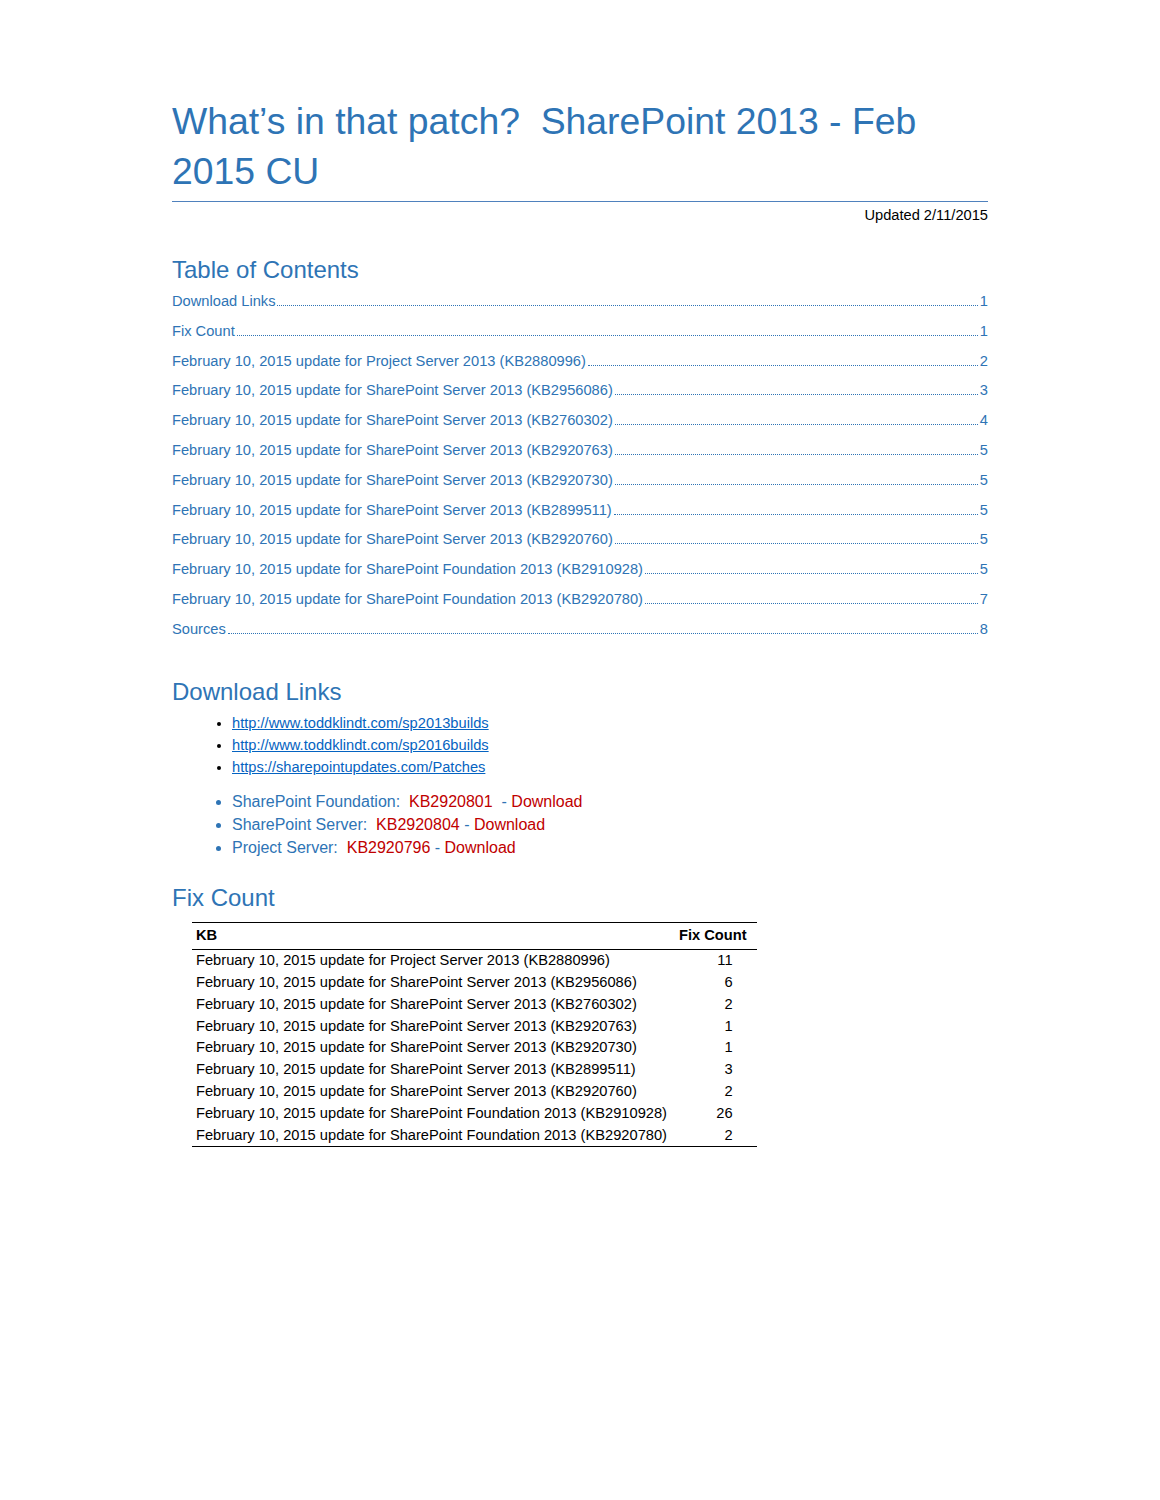What’s in that patch? SharePoint 2013 - Feb 2015 CU
Updated 2/11/2015
Table of Contents
Download Links 1
Fix Count 1
February 10, 2015 update for Project Server 2013 (KB2880996) 2
February 10, 2015 update for SharePoint Server 2013 (KB2956086) 3
February 10, 2015 update for SharePoint Server 2013 (KB2760302) 4
February 10, 2015 update for SharePoint Server 2013 (KB2920763) 5
February 10, 2015 update for SharePoint Server 2013 (KB2920730) 5
February 10, 2015 update for SharePoint Server 2013 (KB2899511) 5
February 10, 2015 update for SharePoint Server 2013 (KB2920760) 5
February 10, 2015 update for SharePoint Foundation 2013 (KB2910928) 5
February 10, 2015 update for SharePoint Foundation 2013 (KB2920780) 7
Sources 8
Download Links
http://www.toddklindt.com/sp2013builds
http://www.toddklindt.com/sp2016builds
https://sharepointupdates.com/Patches
SharePoint Foundation: KB2920801 - Download
SharePoint Server: KB2920804 - Download
Project Server: KB2920796 - Download
Fix Count
| KB | Fix Count |
| --- | --- |
| February 10, 2015 update for Project Server 2013 (KB2880996) | 11 |
| February 10, 2015 update for SharePoint Server 2013 (KB2956086) | 6 |
| February 10, 2015 update for SharePoint Server 2013 (KB2760302) | 2 |
| February 10, 2015 update for SharePoint Server 2013 (KB2920763) | 1 |
| February 10, 2015 update for SharePoint Server 2013 (KB2920730) | 1 |
| February 10, 2015 update for SharePoint Server 2013 (KB2899511) | 3 |
| February 10, 2015 update for SharePoint Server 2013 (KB2920760) | 2 |
| February 10, 2015 update for SharePoint Foundation 2013 (KB2910928) | 26 |
| February 10, 2015 update for SharePoint Foundation 2013 (KB2920780) | 2 |